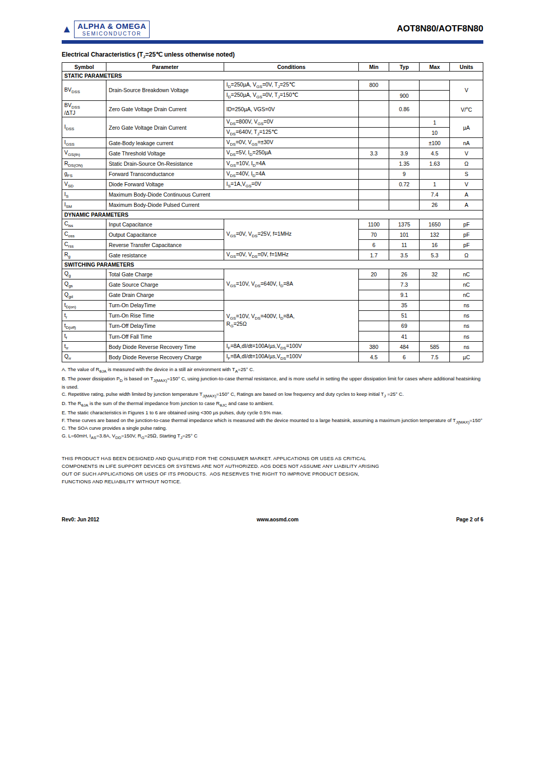▲
ALPHA & OMEGA
SEMICONDUCTOR
AOT8N80/AOTF8N80
Electrical Characteristics (TJ=25℃ unless otherwise noted)
| Symbol | Parameter | Conditions | Min | Typ | Max | Units |
| --- | --- | --- | --- | --- | --- | --- |
| STATIC PARAMETERS |
| BV DSS | Drain-Source Breakdown Voltage | I D =250µA, V GS =0V, T J =25℃ | 800 | | | V |
| I D =250µA, V GS =0V, T J =150℃ | | 900 | |
| BV DSS /ΔTJ | Zero Gate Voltage Drain Current | ID=250µA, VGS=0V | | 0.86 | | V/ o C |
| I DSS | Zero Gate Voltage Drain Current | V DS =800V, V GS =0V | | | 1 | µA |
| V DS =640V, T J =125℃ | | | 10 |
| I GSS | Gate-Body leakage current | V DS =0V, V GS =±30V | | | ±100 | nA |
| V GS(th) | Gate Threshold Voltage | V DS =5V, I D =250µA | 3.3 | 3.9 | 4.5 | V |
| R DS(ON) | Static Drain-Source On-Resistance | V GS =10V, I D =4A | | 1.35 | 1.63 | Ω |
| g FS | Forward Transconductance | V DS =40V, I D =4A | | 9 | | S |
| V SD | Diode Forward Voltage | I S =1A,V GS =0V | | 0.72 | 1 | V |
| I S | Maximum Body-Diode Continuous Current | | | 7.4 | A |
| I SM | Maximum Body-Diode Pulsed Current | | | 26 | A |
| DYNAMIC PARAMETERS |
| C iss | Input Capacitance | V GS =0V, V DS =25V, f=1MHz | 1100 | 1375 | 1650 | pF |
| C oss | Output Capacitance | 70 | 101 | 132 | pF |
| C rss | Reverse Transfer Capacitance | 6 | 11 | 16 | pF |
| R g | Gate resistance | V GS =0V, V DS =0V, f=1MHz | 1.7 | 3.5 | 5.3 | Ω |
| SWITCHING PARAMETERS |
| Q g | Total Gate Charge | V GS =10V, V DS =640V, I D =8A | 20 | 26 | 32 | nC |
| Q gs | Gate Source Charge | | 7.3 | | nC |
| Q gd | Gate Drain Charge | | 9.1 | | nC |
| t D(on) | Turn-On DelayTime | V GS =10V, V DS =400V, I D =8A, R G =25Ω | | 35 | | ns |
| t r | Turn-On Rise Time | | 51 | | ns |
| t D(off) | Turn-Off DelayTime | | 69 | | ns |
| t f | Turn-Off Fall Time | | 41 | | ns |
| t rr | Body Diode Reverse Recovery Time | I F =8A,dI/dt=100A/µs,V DS =100V | 380 | 484 | 585 | ns |
| Q rr | Body Diode Reverse Recovery Charge | I F =8A,dI/dt=100A/µs,V DS =100V | 4.5 | 6 | 7.5 | µC |
A. The value of RθJA is measured with the device in a still air environment with TA=25° C.
B. The power dissipation PD is based on TJ(MAX)=150° C, using junction-to-case thermal resistance, and is more useful in setting the upper dissipation limit for cases where additional heatsinking is used.
C. Repetitive rating, pulse width limited by junction temperature TJ(MAX)=150° C, Ratings are based on low frequency and duty cycles to keep initial TJ =25° C.
D. The RθJA is the sum of the thermal impedance from junction to case RθJC and case to ambient.
E. The static characteristics in Figures 1 to 6 are obtained using <300 µs pulses, duty cycle 0.5% max.
F. These curves are based on the junction-to-case thermal impedance which is measured with the device mounted to a large heatsink, assuming a maximum junction temperature of TJ(MAX)=150° C. The SOA curve provides a single pulse rating.
G. L=60mH, IAS=3.8A, VDD=150V, RG=25Ω, Starting TJ=25° C
THIS PRODUCT HAS BEEN DESIGNED AND QUALIFIED FOR THE CONSUMER MARKET. APPLICATIONS OR USES AS CRITICAL
COMPONENTS IN LIFE SUPPORT DEVICES OR SYSTEMS ARE NOT AUTHORIZED. AOS DOES NOT ASSUME ANY LIABILITY ARISING
OUT OF SUCH APPLICATIONS OR USES OF ITS PRODUCTS. AOS RESERVES THE RIGHT TO IMPROVE PRODUCT DESIGN,
FUNCTIONS AND RELIABILITY WITHOUT NOTICE.
Rev0: Jun 2012
www.aosmd.com
Page 2 of 6